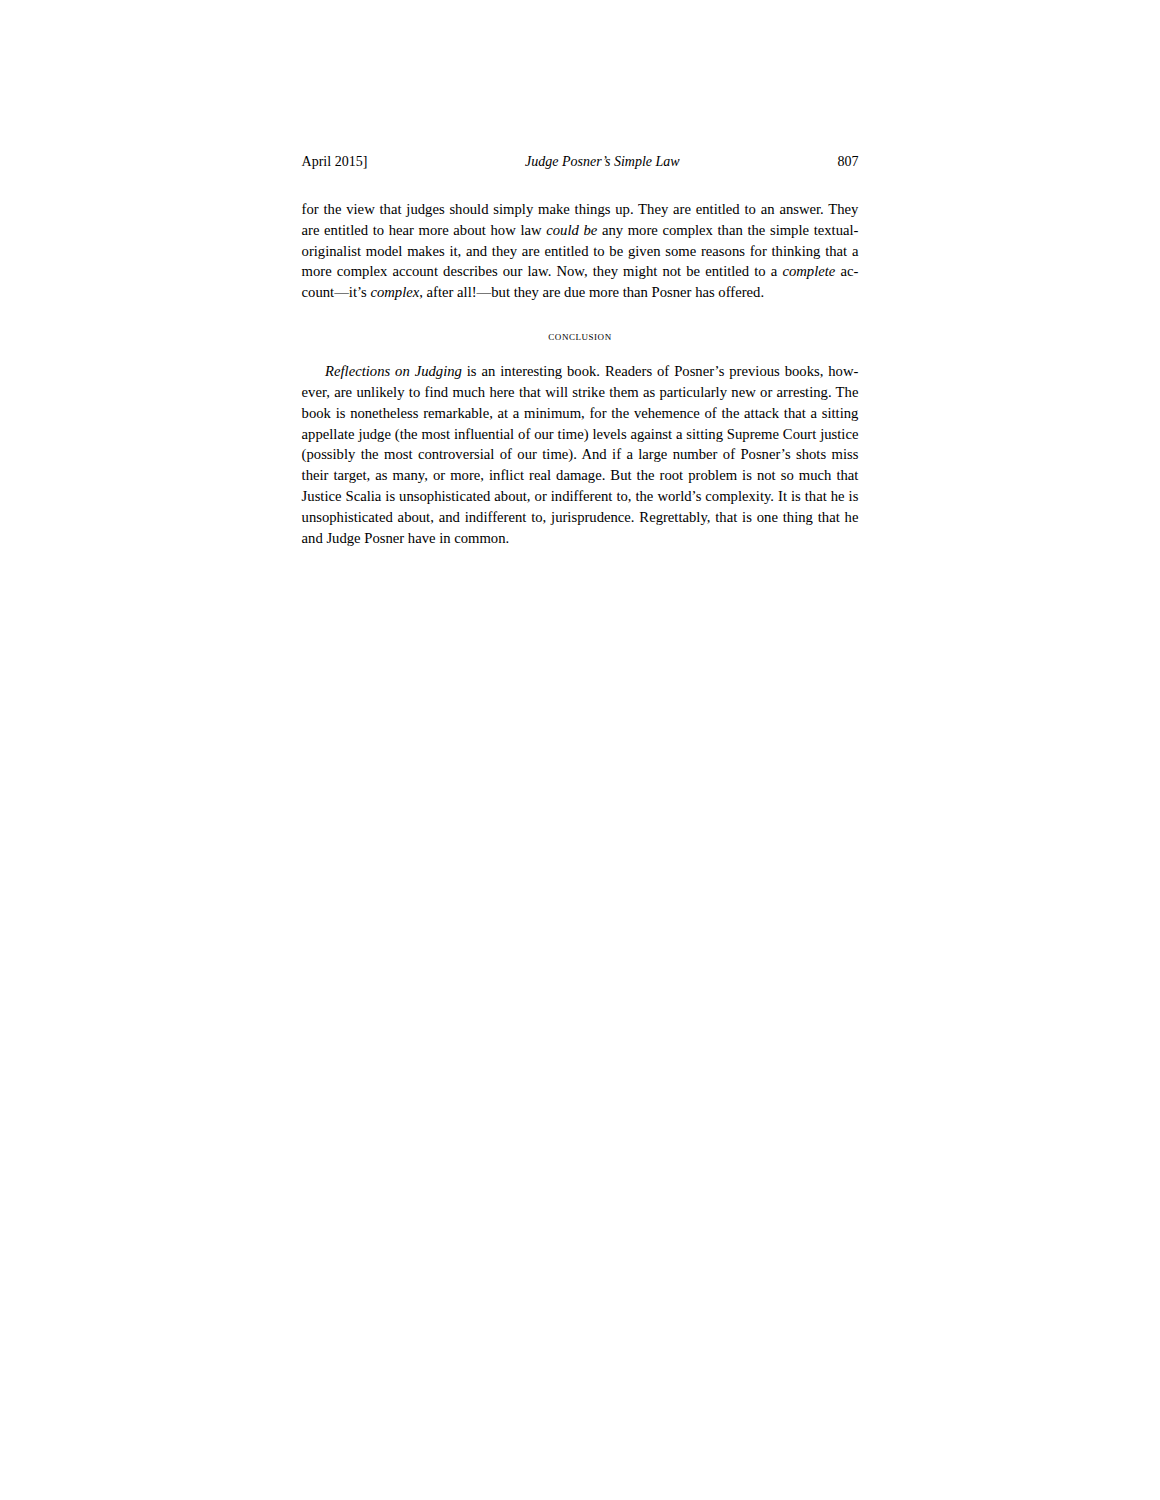April 2015] Judge Posner’s Simple Law 807
for the view that judges should simply make things up. They are entitled to an answer. They are entitled to hear more about how law could be any more complex than the simple textual-originalist model makes it, and they are entitled to be given some reasons for thinking that a more complex account describes our law. Now, they might not be entitled to a complete account—it’s complex, after all!—but they are due more than Posner has offered.
Conclusion
Reflections on Judging is an interesting book. Readers of Posner’s previous books, however, are unlikely to find much here that will strike them as particularly new or arresting. The book is nonetheless remarkable, at a minimum, for the vehemence of the attack that a sitting appellate judge (the most influential of our time) levels against a sitting Supreme Court justice (possibly the most controversial of our time). And if a large number of Posner’s shots miss their target, as many, or more, inflict real damage. But the root problem is not so much that Justice Scalia is unsophisticated about, or indifferent to, the world’s complexity. It is that he is unsophisticated about, and indifferent to, jurisprudence. Regrettably, that is one thing that he and Judge Posner have in common.